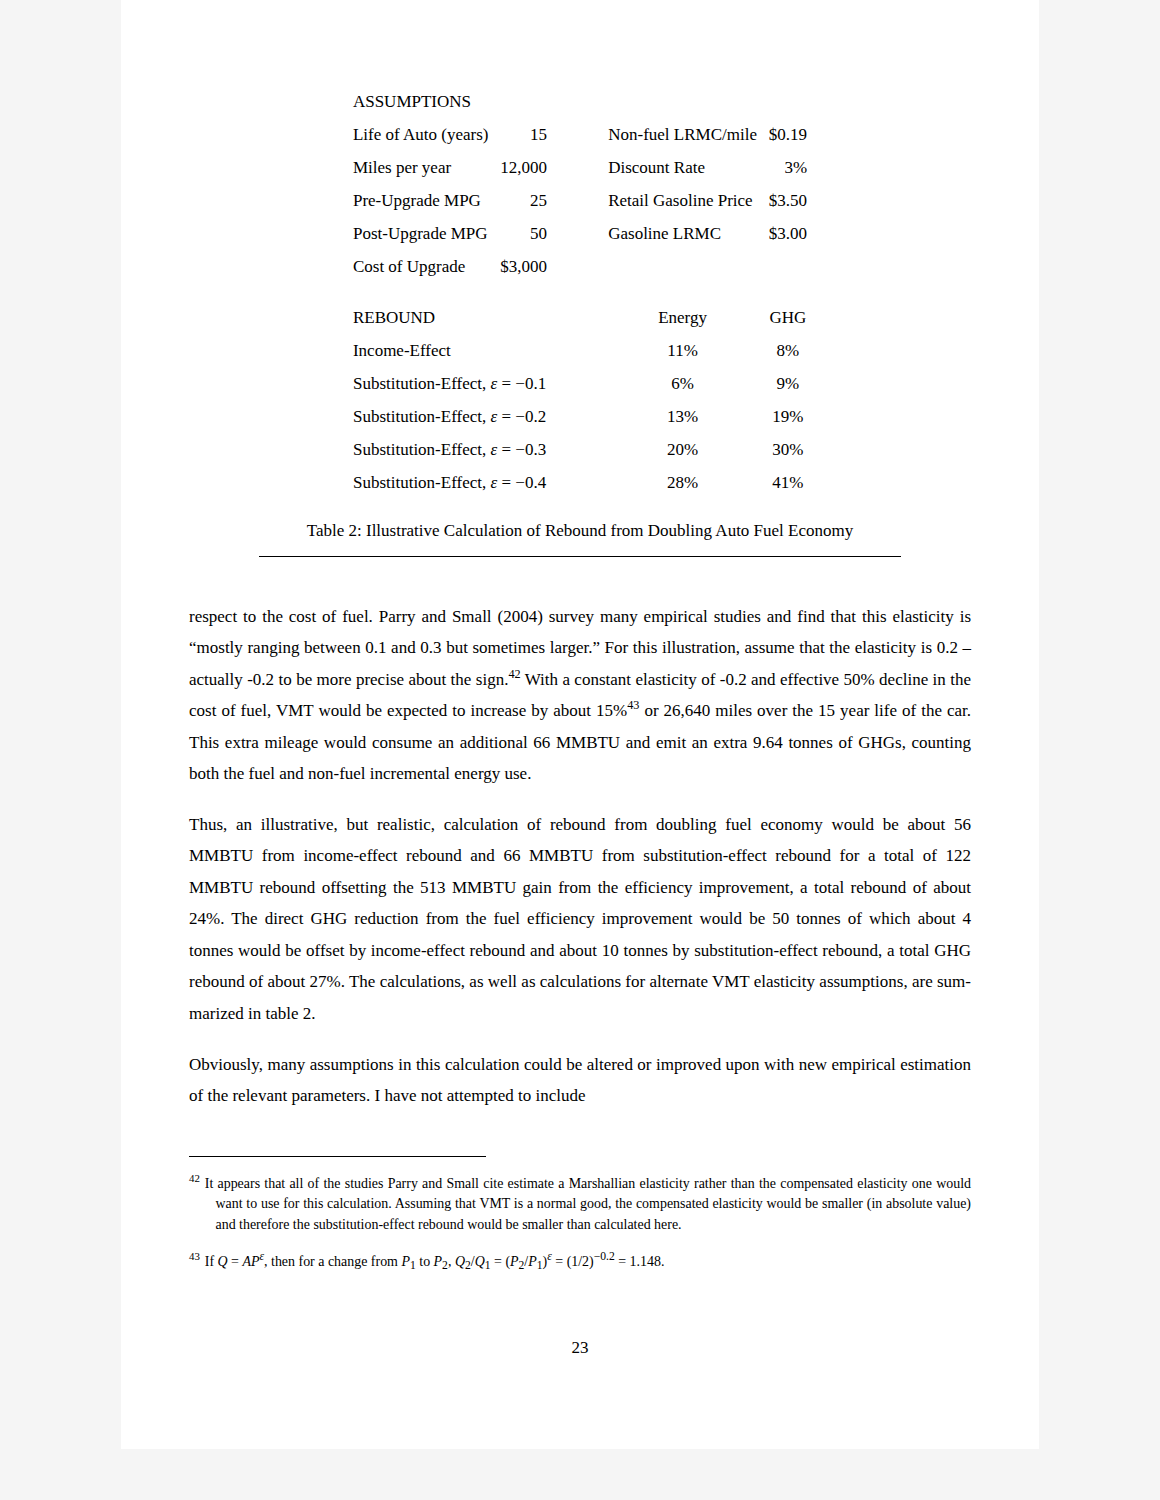| ASSUMPTIONS | | | |
| Life of Auto (years) | 15 | | Non-fuel LRMC/mile | $0.19 |
| Miles per year | 12,000 | | Discount Rate | 3% |
| Pre-Upgrade MPG | 25 | | Retail Gasoline Price | $3.50 |
| Post-Upgrade MPG | 50 | | Gasoline LRMC | $3.00 |
| Cost of Upgrade | $3,000 | | | |
| REBOUND | | Energy | GHG |
| Income-Effect | | 11% | 8% |
| Substitution-Effect, ε = −0.1 | | 6% | 9% |
| Substitution-Effect, ε = −0.2 | | 13% | 19% |
| Substitution-Effect, ε = −0.3 | | 20% | 30% |
| Substitution-Effect, ε = −0.4 | | 28% | 41% |
Table 2: Illustrative Calculation of Rebound from Doubling Auto Fuel Economy
respect to the cost of fuel. Parry and Small (2004) survey many empirical studies and find that this elasticity is “mostly ranging between 0.1 and 0.3 but sometimes larger.” For this illustration, assume that the elasticity is 0.2 – actually -0.2 to be more precise about the sign.42 With a constant elasticity of -0.2 and effective 50% decline in the cost of fuel, VMT would be expected to increase by about 15%43 or 26,640 miles over the 15 year life of the car. This extra mileage would consume an additional 66 MMBTU and emit an extra 9.64 tonnes of GHGs, counting both the fuel and non-fuel incremental energy use.
Thus, an illustrative, but realistic, calculation of rebound from doubling fuel economy would be about 56 MMBTU from income-effect rebound and 66 MMBTU from substitution-effect rebound for a total of 122 MMBTU rebound offsetting the 513 MMBTU gain from the efficiency improvement, a total rebound of about 24%. The direct GHG reduction from the fuel efficiency improvement would be 50 tonnes of which about 4 tonnes would be offset by income-effect rebound and about 10 tonnes by substitution-effect rebound, a total GHG rebound of about 27%. The calculations, as well as calculations for alternate VMT elasticity assumptions, are summarized in table 2.
Obviously, many assumptions in this calculation could be altered or improved upon with new empirical estimation of the relevant parameters. I have not attempted to include
42 It appears that all of the studies Parry and Small cite estimate a Marshallian elasticity rather than the compensated elasticity one would want to use for this calculation. Assuming that VMT is a normal good, the compensated elasticity would be smaller (in absolute value) and therefore the substitution-effect rebound would be smaller than calculated here.
43 If Q = APε, then for a change from P1 to P2, Q2/Q1 = (P2/P1)ε = (1/2)−0.2 = 1.148.
23